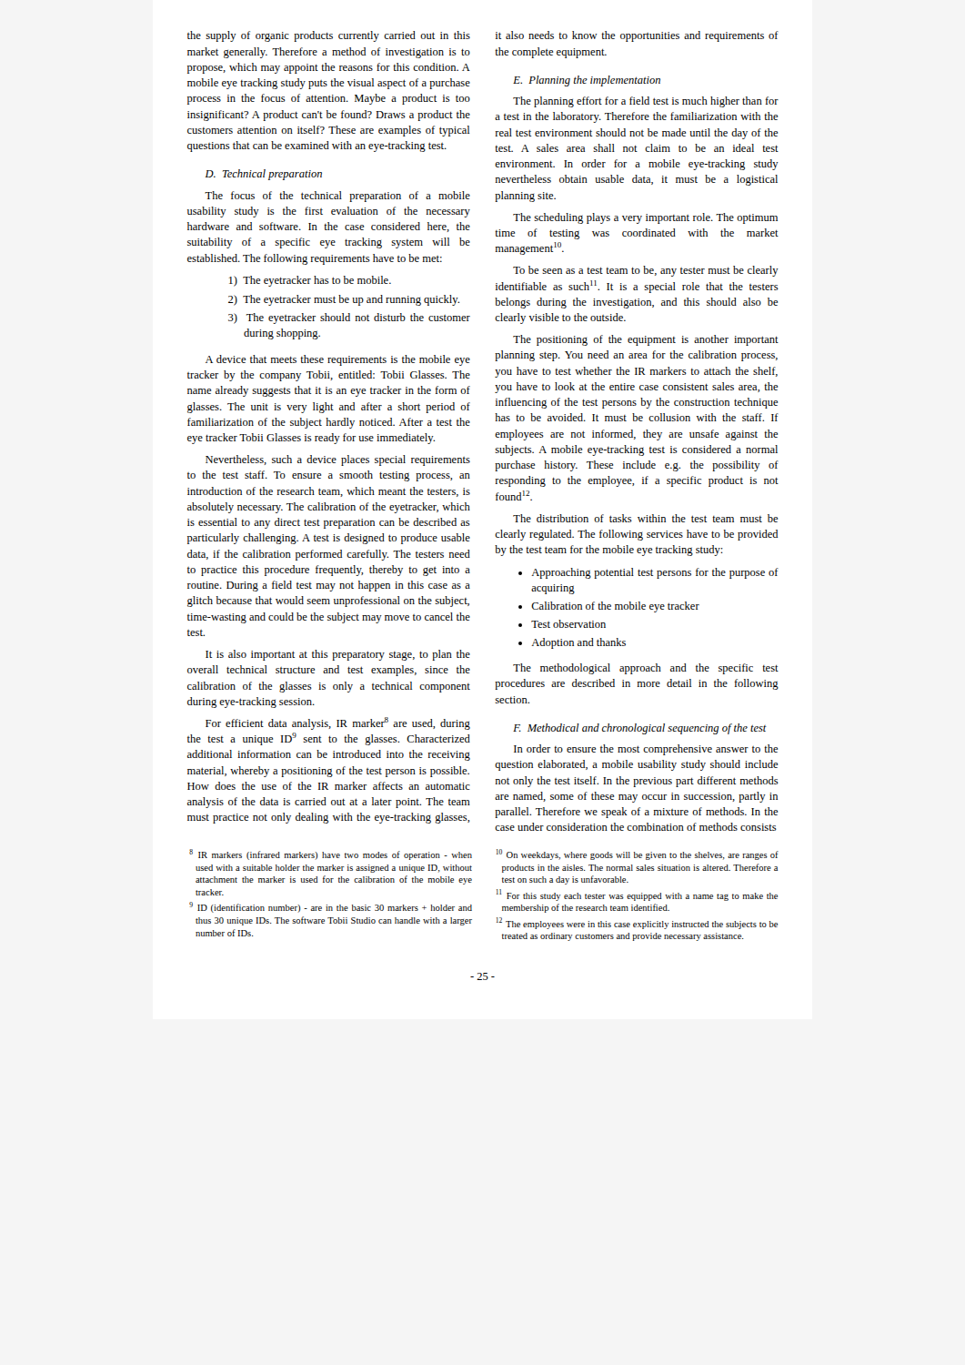the supply of organic products currently carried out in this market generally. Therefore a method of investigation is to propose, which may appoint the reasons for this condition. A mobile eye tracking study puts the visual aspect of a purchase process in the focus of attention. Maybe a product is too insignificant? A product can't be found? Draws a product the customers attention on itself? These are examples of typical questions that can be examined with an eye-tracking test.
D. Technical preparation
The focus of the technical preparation of a mobile usability study is the first evaluation of the necessary hardware and software. In the case considered here, the suitability of a specific eye tracking system will be established. The following requirements have to be met:
1) The eyetracker has to be mobile.
2) The eyetracker must be up and running quickly.
3) The eyetracker should not disturb the customer during shopping.
A device that meets these requirements is the mobile eye tracker by the company Tobii, entitled: Tobii Glasses. The name already suggests that it is an eye tracker in the form of glasses. The unit is very light and after a short period of familiarization of the subject hardly noticed. After a test the eye tracker Tobii Glasses is ready for use immediately.
Nevertheless, such a device places special requirements to the test staff. To ensure a smooth testing process, an introduction of the research team, which meant the testers, is absolutely necessary. The calibration of the eyetracker, which is essential to any direct test preparation can be described as particularly challenging. A test is designed to produce usable data, if the calibration performed carefully. The testers need to practice this procedure frequently, thereby to get into a routine. During a field test may not happen in this case as a glitch because that would seem unprofessional on the subject, time-wasting and could be the subject may move to cancel the test.
It is also important at this preparatory stage, to plan the overall technical structure and test examples, since the calibration of the glasses is only a technical component during eye-tracking session.
For efficient data analysis, IR marker8 are used, during the test a unique ID9 sent to the glasses. Characterized additional information can be introduced into the receiving material, whereby a positioning of the test person is possible. How does the use of the IR marker affects an automatic analysis of the data is carried out at a later point. The team must practice not only dealing with the eye-tracking glasses, it also needs to know the opportunities and requirements of the complete equipment.
E. Planning the implementation
The planning effort for a field test is much higher than for a test in the laboratory. Therefore the familiarization with the real test environment should not be made until the day of the test. A sales area shall not claim to be an ideal test environment. In order for a mobile eye-tracking study nevertheless obtain usable data, it must be a logistical planning site.
The scheduling plays a very important role. The optimum time of testing was coordinated with the market management10.
To be seen as a test team to be, any tester must be clearly identifiable as such11. It is a special role that the testers belongs during the investigation, and this should also be clearly visible to the outside.
The positioning of the equipment is another important planning step. You need an area for the calibration process, you have to test whether the IR markers to attach the shelf, you have to look at the entire case consistent sales area, the influencing of the test persons by the construction technique has to be avoided. It must be collusion with the staff. If employees are not informed, they are unsafe against the subjects. A mobile eye-tracking test is considered a normal purchase history. These include e.g. the possibility of responding to the employee, if a specific product is not found12.
The distribution of tasks within the test team must be clearly regulated. The following services have to be provided by the test team for the mobile eye tracking study:
Approaching potential test persons for the purpose of acquiring
Calibration of the mobile eye tracker
Test observation
Adoption and thanks
The methodological approach and the specific test procedures are described in more detail in the following section.
F. Methodical and chronological sequencing of the test
In order to ensure the most comprehensive answer to the question elaborated, a mobile usability study should include not only the test itself. In the previous part different methods are named, some of these may occur in succession, partly in parallel. Therefore we speak of a mixture of methods. In the case under consideration the combination of methods consists
8 IR markers (infrared markers) have two modes of operation - when used with a suitable holder the marker is assigned a unique ID, without attachment the marker is used for the calibration of the mobile eye tracker.
9 ID (identification number) - are in the basic 30 markers + holder and thus 30 unique IDs. The software Tobii Studio can handle with a larger number of IDs.
10 On weekdays, where goods will be given to the shelves, are ranges of products in the aisles. The normal sales situation is altered. Therefore a test on such a day is unfavorable.
11 For this study each tester was equipped with a name tag to make the membership of the research team identified.
12 The employees were in this case explicitly instructed the subjects to be treated as ordinary customers and provide necessary assistance.
- 25 -